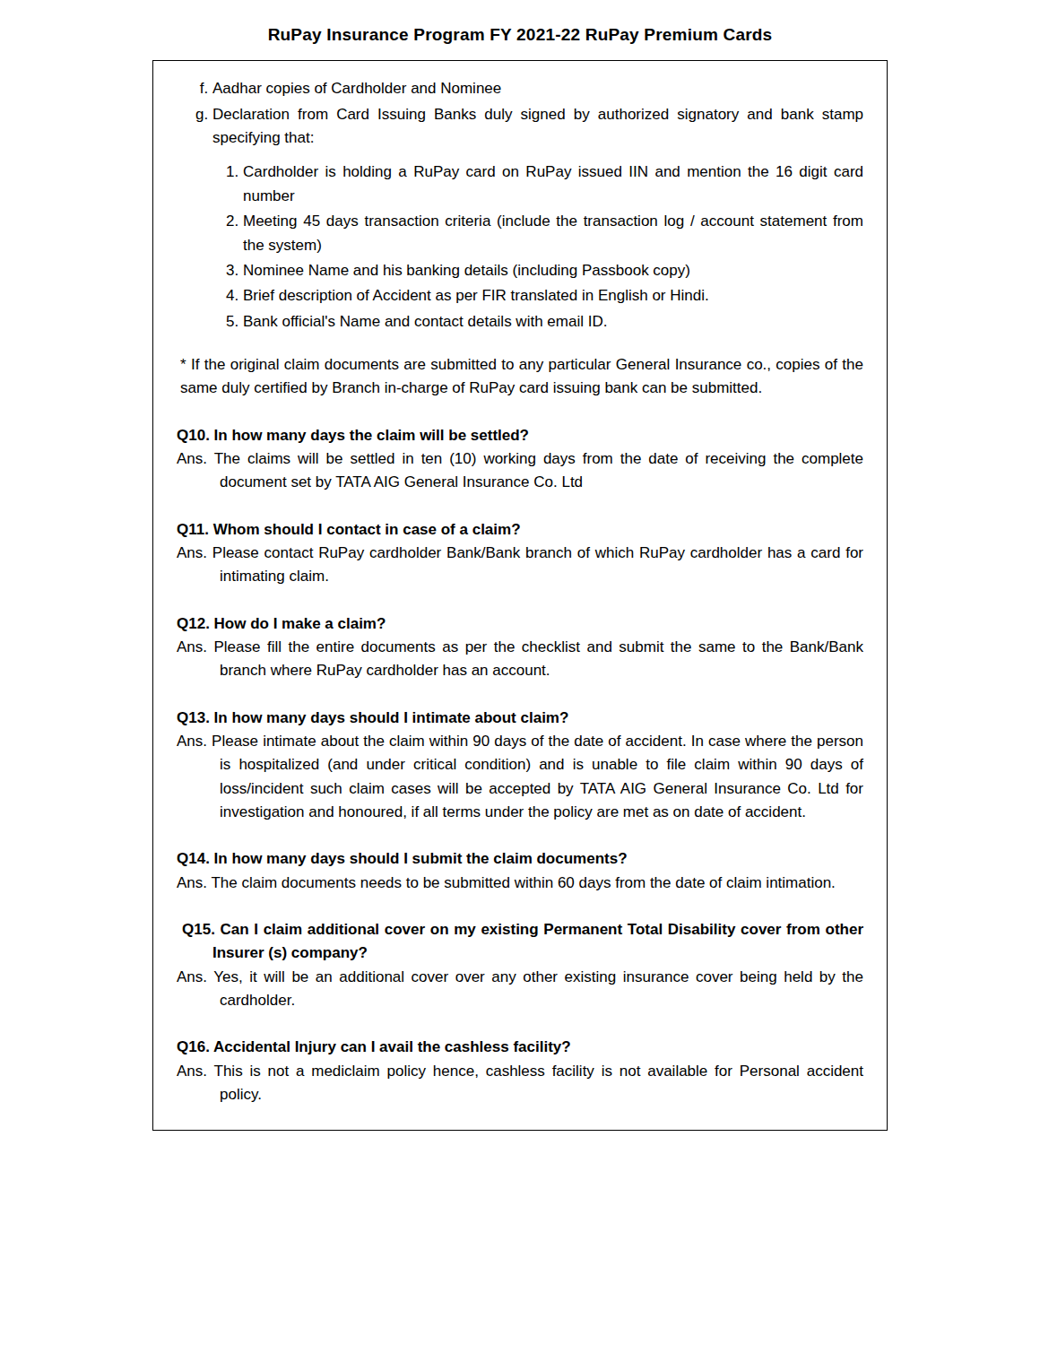RuPay Insurance Program FY 2021-22 RuPay Premium Cards
Aadhar copies of Cardholder and Nominee
Declaration from Card Issuing Banks duly signed by authorized signatory and bank stamp specifying that:
Cardholder is holding a RuPay card on RuPay issued IIN and mention the 16 digit card number
Meeting 45 days transaction criteria (include the transaction log / account statement from the system)
Nominee Name and his banking details (including Passbook copy)
Brief description of Accident as per FIR translated in English or Hindi.
Bank official's Name and contact details with email ID.
* If the original claim documents are submitted to any particular General Insurance co., copies of the same duly certified by Branch in-charge of RuPay card issuing bank can be submitted.
Q10. In how many days the claim will be settled?
Ans. The claims will be settled in ten (10) working days from the date of receiving the complete document set by TATA AIG General Insurance Co. Ltd
Q11. Whom should I contact in case of a claim?
Ans. Please contact RuPay cardholder Bank/Bank branch of which RuPay cardholder has a card for intimating claim.
Q12. How do I make a claim?
Ans. Please fill the entire documents as per the checklist and submit the same to the Bank/Bank branch where RuPay cardholder has an account.
Q13. In how many days should I intimate about claim?
Ans. Please intimate about the claim within 90 days of the date of accident. In case where the person is hospitalized (and under critical condition) and is unable to file claim within 90 days of loss/incident such claim cases will be accepted by TATA AIG General Insurance Co. Ltd for investigation and honoured, if all terms under the policy are met as on date of accident.
Q14. In how many days should I submit the claim documents?
Ans. The claim documents needs to be submitted within 60 days from the date of claim intimation.
Q15. Can I claim additional cover on my existing Permanent Total Disability cover from other Insurer (s) company?
Ans. Yes, it will be an additional cover over any other existing insurance cover being held by the cardholder.
Q16. Accidental Injury can I avail the cashless facility?
Ans. This is not a mediclaim policy hence, cashless facility is not available for Personal accident policy.